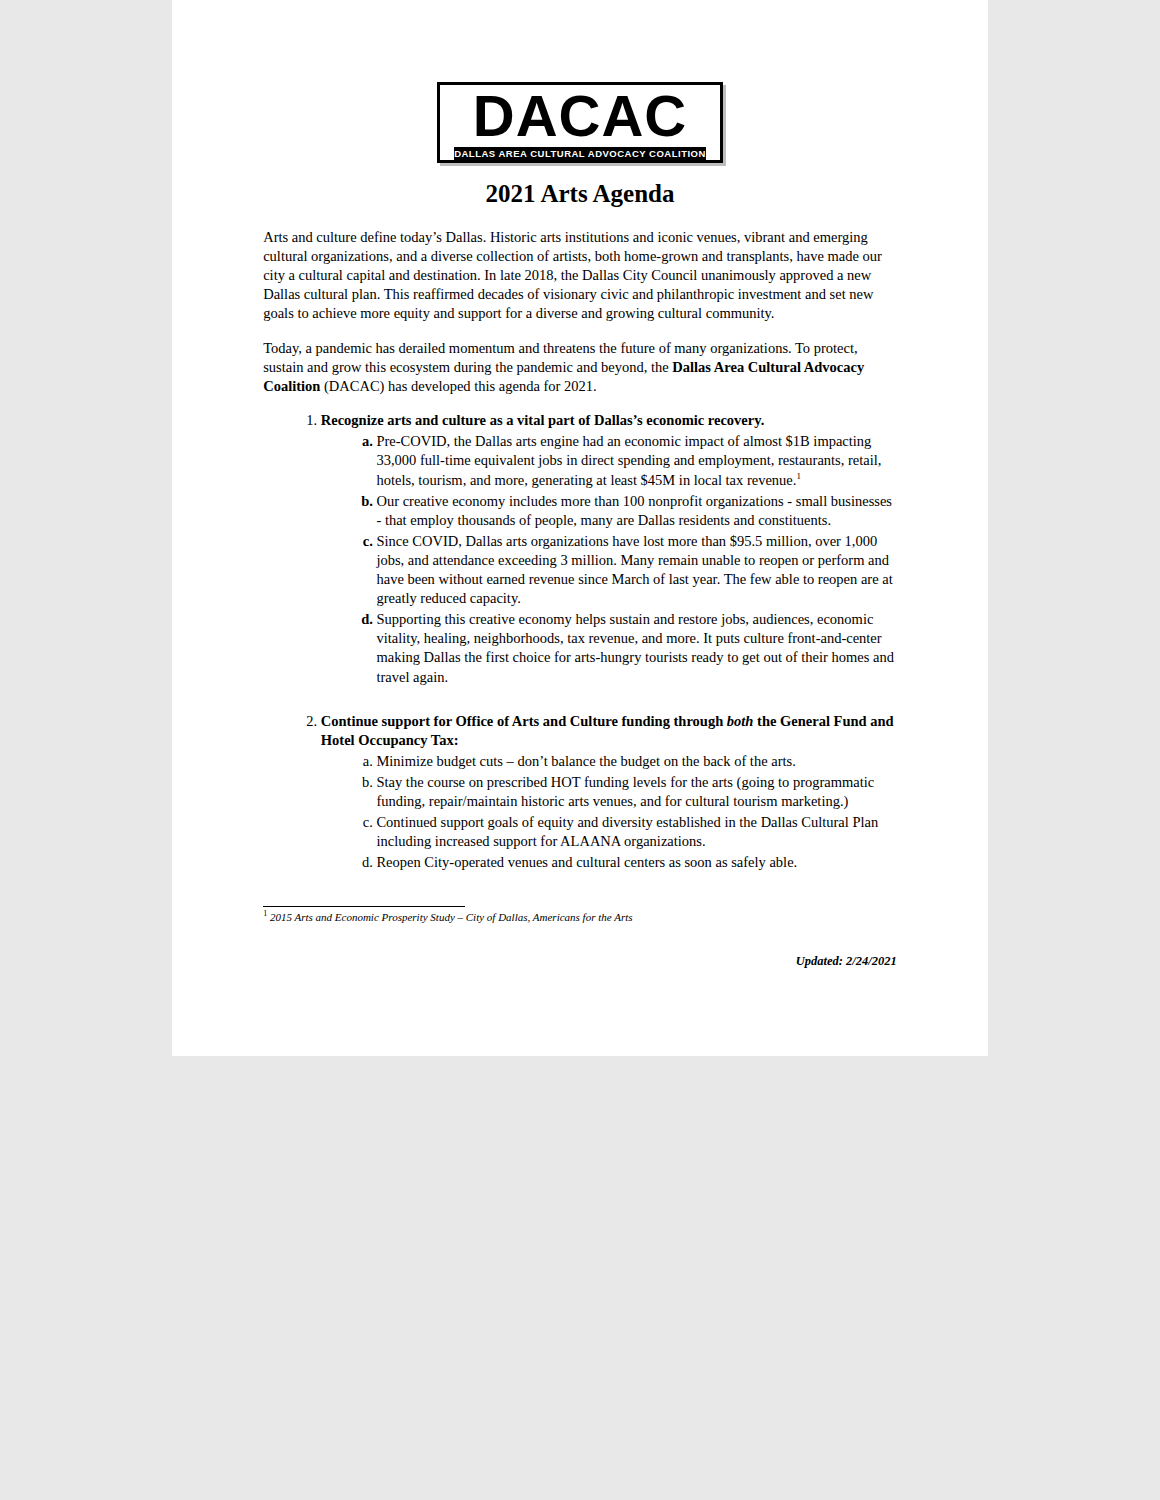DACAC
DALLAS AREA CULTURAL ADVOCACY COALITION
2021 Arts Agenda
Arts and culture define today’s Dallas. Historic arts institutions and iconic venues, vibrant and emerging cultural organizations, and a diverse collection of artists, both home-grown and transplants, have made our city a cultural capital and destination. In late 2018, the Dallas City Council unanimously approved a new Dallas cultural plan. This reaffirmed decades of visionary civic and philanthropic investment and set new goals to achieve more equity and support for a diverse and growing cultural community.
Today, a pandemic has derailed momentum and threatens the future of many organizations. To protect, sustain and grow this ecosystem during the pandemic and beyond, the Dallas Area Cultural Advocacy Coalition (DACAC) has developed this agenda for 2021.
Recognize arts and culture as a vital part of Dallas’s economic recovery.
Pre-COVID, the Dallas arts engine had an economic impact of almost $1B impacting 33,000 full-time equivalent jobs in direct spending and employment, restaurants, retail, hotels, tourism, and more, generating at least $45M in local tax revenue.1
Our creative economy includes more than 100 nonprofit organizations - small businesses - that employ thousands of people, many are Dallas residents and constituents.
Since COVID, Dallas arts organizations have lost more than $95.5 million, over 1,000 jobs, and attendance exceeding 3 million. Many remain unable to reopen or perform and have been without earned revenue since March of last year. The few able to reopen are at greatly reduced capacity.
Supporting this creative economy helps sustain and restore jobs, audiences, economic vitality, healing, neighborhoods, tax revenue, and more. It puts culture front-and-center making Dallas the first choice for arts-hungry tourists ready to get out of their homes and travel again.
Continue support for Office of Arts and Culture funding through both the General Fund and Hotel Occupancy Tax:
Minimize budget cuts – don’t balance the budget on the back of the arts.
Stay the course on prescribed HOT funding levels for the arts (going to programmatic funding, repair/maintain historic arts venues, and for cultural tourism marketing.)
Continued support goals of equity and diversity established in the Dallas Cultural Plan including increased support for ALAANA organizations.
Reopen City-operated venues and cultural centers as soon as safely able.
1 2015 Arts and Economic Prosperity Study – City of Dallas, Americans for the Arts
Updated: 2/24/2021